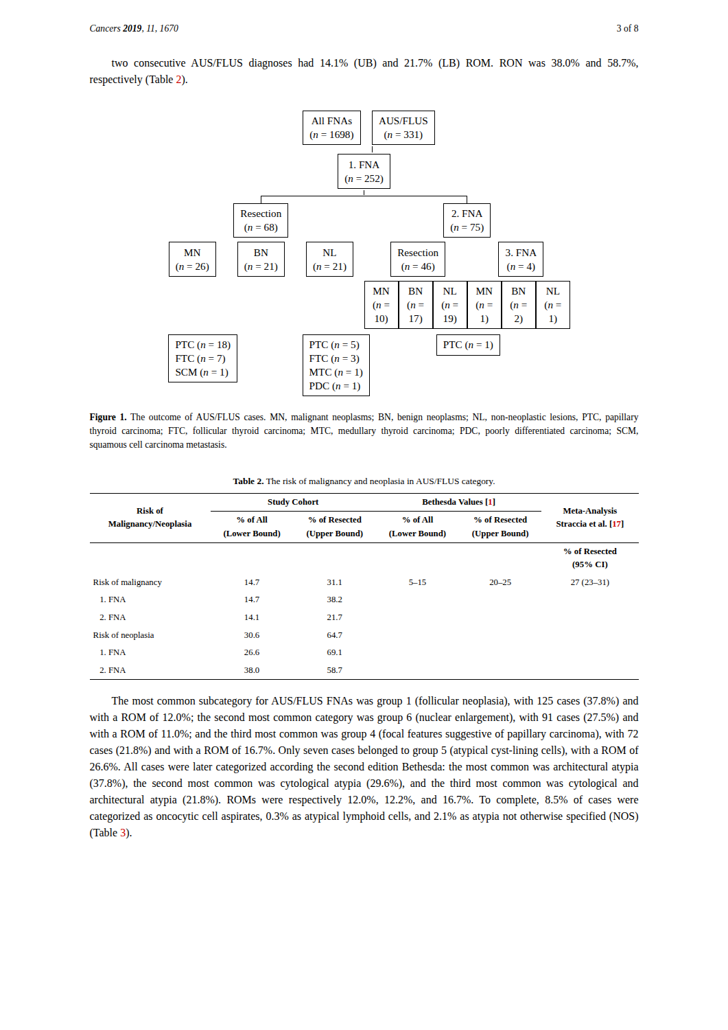Cancers 2019, 11, 1670 3 of 8
two consecutive AUS/FLUS diagnoses had 14.1% (UB) and 21.7% (LB) ROM. RON was 38.0% and 58.7%, respectively (Table 2).
| All FNAs ( n = 1698) | AUS/FLUS ( n = 331) |
| 1. FNA ( n = 252) |
| Resection ( n = 68) 2. FNA ( n = 75) |
| MN ( n = 26) BN ( n = 21) NL ( n = 21) Resection ( n = 46) 3. FNA ( n = 4) MN ( n = 10) BN ( n = 17) NL ( n = 19) MN ( n = 1) BN ( n = 2) NL ( n = 1) |
| PTC ( n = 18) FTC ( n = 7) SCM ( n = 1) PTC ( n = 5) FTC ( n = 3) MTC ( n = 1) PDC ( n = 1) PTC ( n = 1) |
Figure 1. The outcome of AUS/FLUS cases. MN, malignant neoplasms; BN, benign neoplasms; NL, non-neoplastic lesions, PTC, papillary thyroid carcinoma; FTC, follicular thyroid carcinoma; MTC, medullary thyroid carcinoma; PDC, poorly differentiated carcinoma; SCM, squamous cell carcinoma metastasis.
Table 2. The risk of malignancy and neoplasia in AUS/FLUS category.
| Risk of Malignancy/Neoplasia | Study Cohort | Bethesda Values [ 1 ] | Meta-Analysis Straccia et al. [ 17 ] |
| --- | --- | --- | --- |
| % of All (Lower Bound) | % of Resected (Upper Bound) | % of All (Lower Bound) | % of Resected (Upper Bound) |
| | | | | | % of Resected (95% CI) |
| Risk of malignancy | 14.7 | 31.1 | 5–15 | 20–25 | 27 (23–31) |
| 1. FNA | 14.7 | 38.2 | | | |
| 2. FNA | 14.1 | 21.7 | | | |
| Risk of neoplasia | 30.6 | 64.7 | | | |
| 1. FNA | 26.6 | 69.1 | | | |
| 2. FNA | 38.0 | 58.7 | | | |
The most common subcategory for AUS/FLUS FNAs was group 1 (follicular neoplasia), with 125 cases (37.8%) and with a ROM of 12.0%; the second most common category was group 6 (nuclear enlargement), with 91 cases (27.5%) and with a ROM of 11.0%; and the third most common was group 4 (focal features suggestive of papillary carcinoma), with 72 cases (21.8%) and with a ROM of 16.7%. Only seven cases belonged to group 5 (atypical cyst-lining cells), with a ROM of 26.6%. All cases were later categorized according the second edition Bethesda: the most common was architectural atypia (37.8%), the second most common was cytological atypia (29.6%), and the third most common was cytological and architectural atypia (21.8%). ROMs were respectively 12.0%, 12.2%, and 16.7%. To complete, 8.5% of cases were categorized as oncocytic cell aspirates, 0.3% as atypical lymphoid cells, and 2.1% as atypia not otherwise specified (NOS) (Table 3).